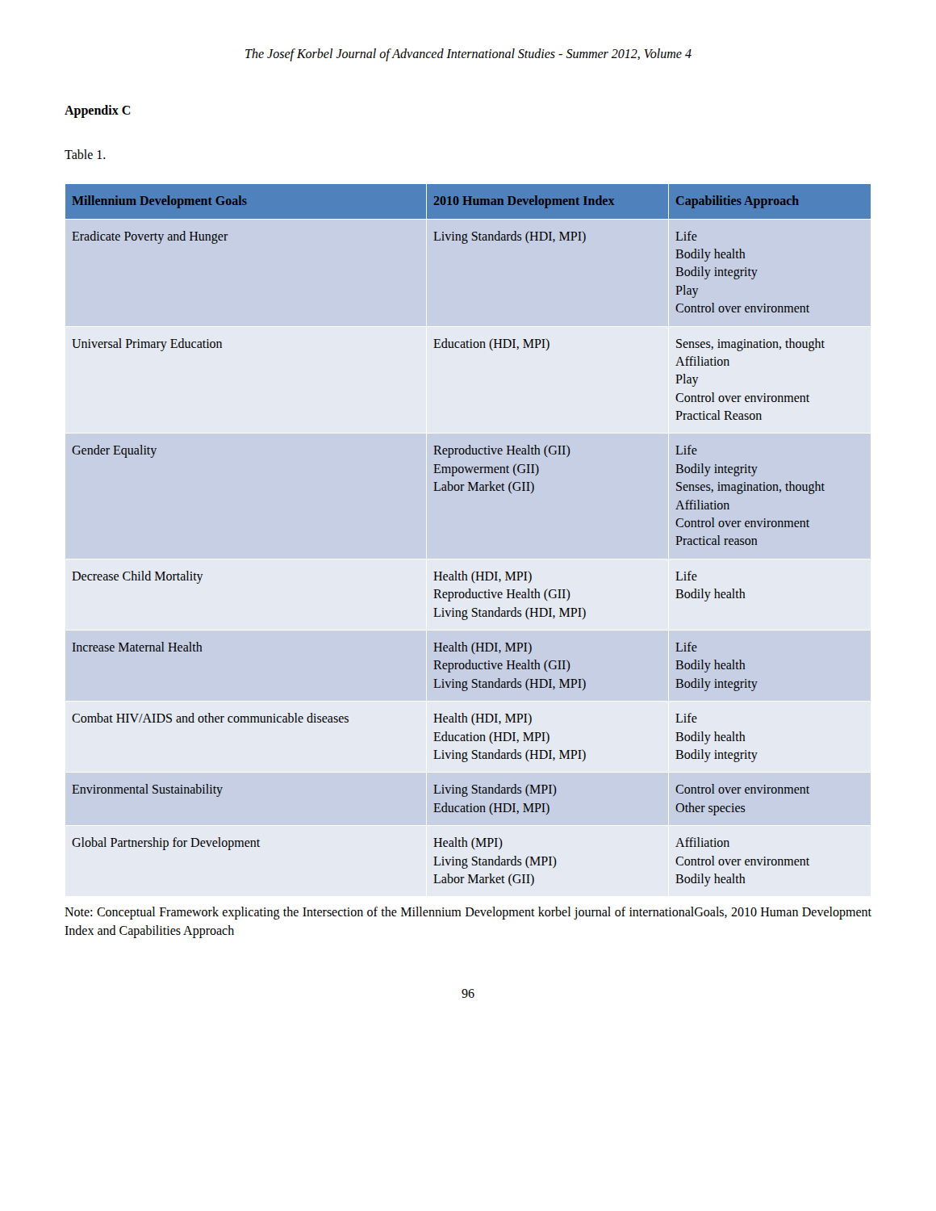The Josef Korbel Journal of Advanced International Studies - Summer 2012, Volume 4
Appendix C
Table 1.
| Millennium Development Goals | 2010 Human Development Index | Capabilities Approach |
| --- | --- | --- |
| Eradicate Poverty and Hunger | Living Standards (HDI, MPI) | Life Bodily health Bodily integrity Play Control over environment |
| Universal Primary Education | Education (HDI, MPI) | Senses, imagination, thought Affiliation Play Control over environment Practical Reason |
| Gender Equality | Reproductive Health (GII) Empowerment (GII) Labor Market (GII) | Life Bodily integrity Senses, imagination, thought Affiliation Control over environment Practical reason |
| Decrease Child Mortality | Health (HDI, MPI) Reproductive Health (GII) Living Standards (HDI, MPI) | Life Bodily health |
| Increase Maternal Health | Health (HDI, MPI) Reproductive Health (GII) Living Standards (HDI, MPI) | Life Bodily health Bodily integrity |
| Combat HIV/AIDS and other communicable diseases | Health (HDI, MPI) Education (HDI, MPI) Living Standards (HDI, MPI) | Life Bodily health Bodily integrity |
| Environmental Sustainability | Living Standards (MPI) Education (HDI, MPI) | Control over environment Other species |
| Global Partnership for Development | Health (MPI) Living Standards (MPI) Labor Market (GII) | Affiliation Control over environment Bodily health |
Note: Conceptual Framework explicating the Intersection of the Millennium Development korbel journal of internationalGoals, 2010 Human Development Index and Capabilities Approach
96